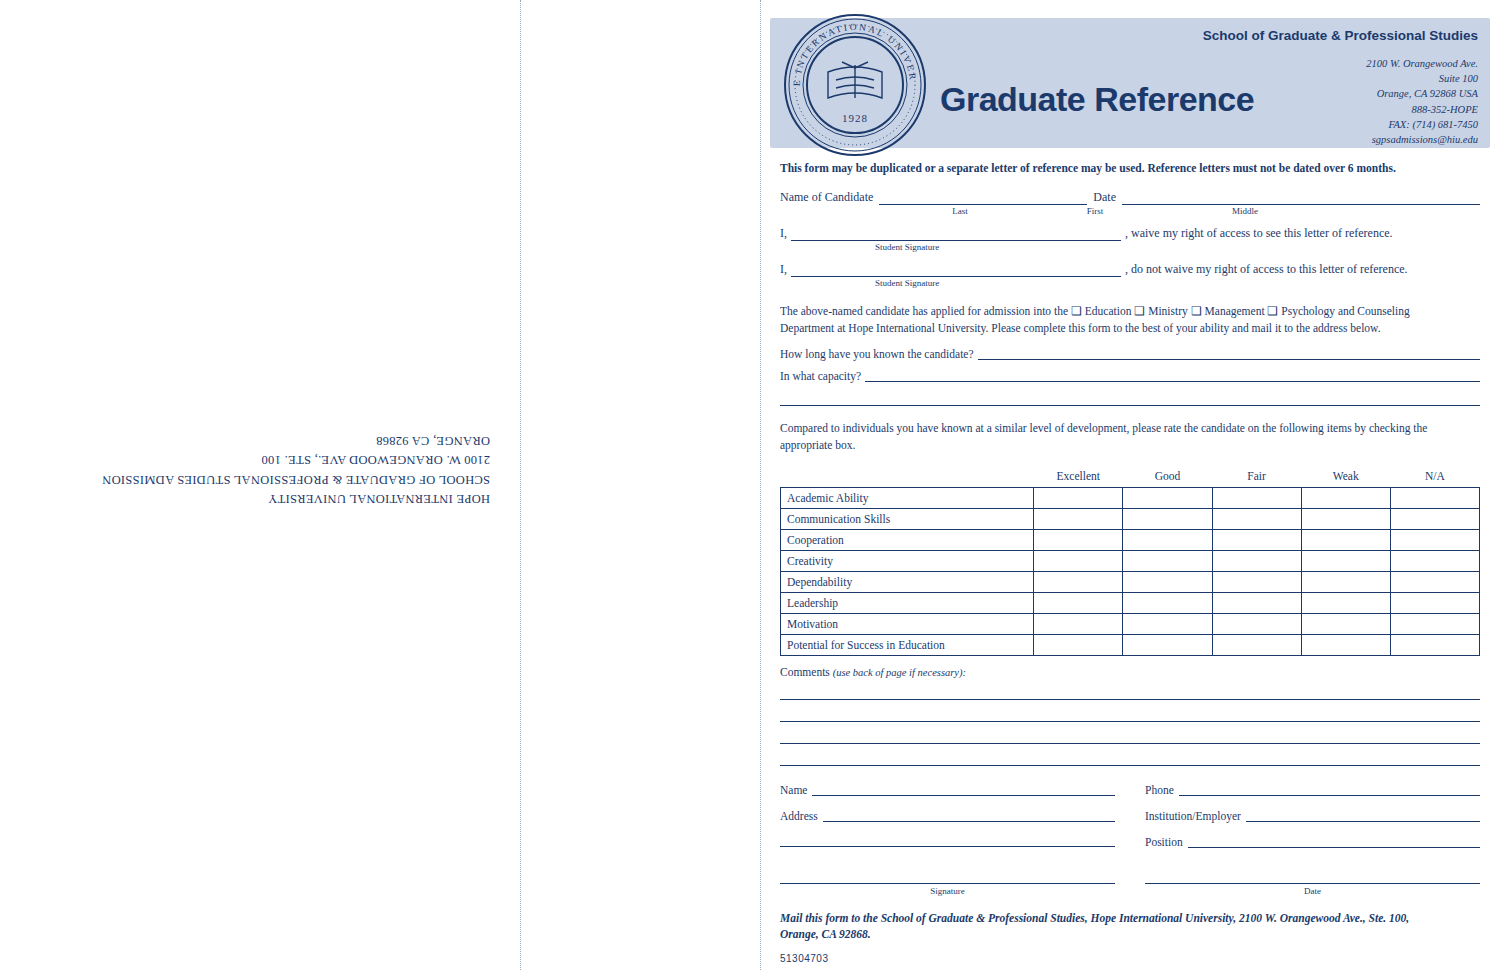HOPE INTERNATIONAL UNIVERSITY
SCHOOL OF GRADUATE & PROFESSIONAL STUDIES ADMISSION
2100 W. ORANGEWOOD AVE., STE. 100
ORANGE, CA 92868
School of Graduate & Professional Studies
2100 W. Orangewood Ave.
Suite 100
Orange, CA 92868 USA
888-352-HOPE
FAX: (714) 681-7450
sgpsadmissions@hiu.edu
Graduate Reference
HOPE INTERNATIONAL UNIVERSITY 1928
This form may be duplicated or a separate letter of reference may be used. Reference letters must not be dated over 6 months.
Name of Candidate Date
Last First Middle
I, , waive my right of access to see this letter of reference.
Student Signature
I, , do not waive my right of access to this letter of reference.
Student Signature
The above-named candidate has applied for admission into the ❑ Education ❑ Ministry ❑ Management ❑ Psychology and Counseling
Department at Hope International University. Please complete this form to the best of your ability and mail it to the address below.
How long have you known the candidate?
In what capacity?
Compared to individuals you have known at a similar level of development, please rate the candidate on the following items by checking the appropriate box.
| | Excellent | Good | Fair | Weak | N/A |
| --- | --- | --- | --- | --- | --- |
| Academic Ability | | | | | |
| Communication Skills | | | | | |
| Cooperation | | | | | |
| Creativity | | | | | |
| Dependability | | | | | |
| Leadership | | | | | |
| Motivation | | | | | |
| Potential for Success in Education | | | | | |
Comments (use back of page if necessary):
Name
Address
Phone
Institution/Employer
Position
Signature
Date
Mail this form to the School of Graduate & Professional Studies, Hope International University, 2100 W. Orangewood Ave., Ste. 100,
Orange, CA 92868.
51304703